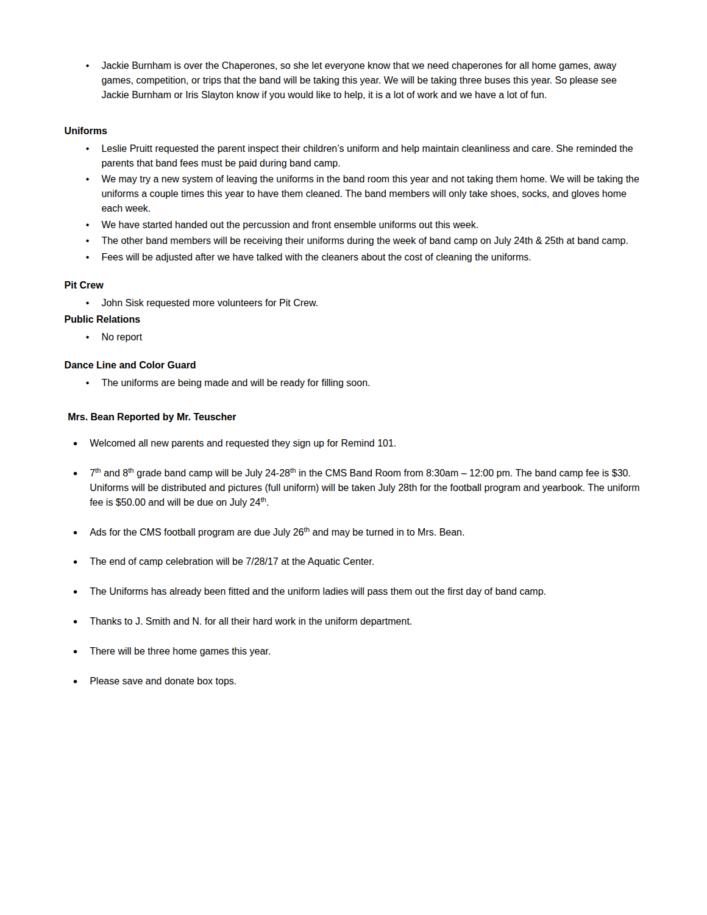Jackie Burnham is over the Chaperones, so she let everyone know that we need chaperones for all home games, away games, competition, or trips that the band will be taking this year. We will be taking three buses this year. So please see Jackie Burnham or Iris Slayton know if you would like to help, it is a lot of work and we have a lot of fun.
Uniforms
Leslie Pruitt requested the parent inspect their children’s uniform and help maintain cleanliness and care. She reminded the parents that band fees must be paid during band camp.
We may try a new system of leaving the uniforms in the band room this year and not taking them home. We will be taking the uniforms a couple times this year to have them cleaned. The band members will only take shoes, socks, and gloves home each week.
We have started handed out the percussion and front ensemble uniforms out this week.
The other band members will be receiving their uniforms during the week of band camp on July 24th & 25th at band camp.
Fees will be adjusted after we have talked with the cleaners about the cost of cleaning the uniforms.
Pit Crew
John Sisk requested more volunteers for Pit Crew.
Public Relations
No report
Dance Line and Color Guard
The uniforms are being made and will be ready for filling soon.
Mrs. Bean Reported by Mr. Teuscher
Welcomed all new parents and requested they sign up for Remind 101.
7th and 8th grade band camp will be July 24-28th in the CMS Band Room from 8:30am – 12:00 pm. The band camp fee is $30. Uniforms will be distributed and pictures (full uniform) will be taken July 28th for the football program and yearbook. The uniform fee is $50.00 and will be due on July 24th.
Ads for the CMS football program are due July 26th and may be turned in to Mrs. Bean.
The end of camp celebration will be 7/28/17 at the Aquatic Center.
The Uniforms has already been fitted and the uniform ladies will pass them out the first day of band camp.
Thanks to J. Smith and N. for all their hard work in the uniform department.
There will be three home games this year.
Please save and donate box tops.